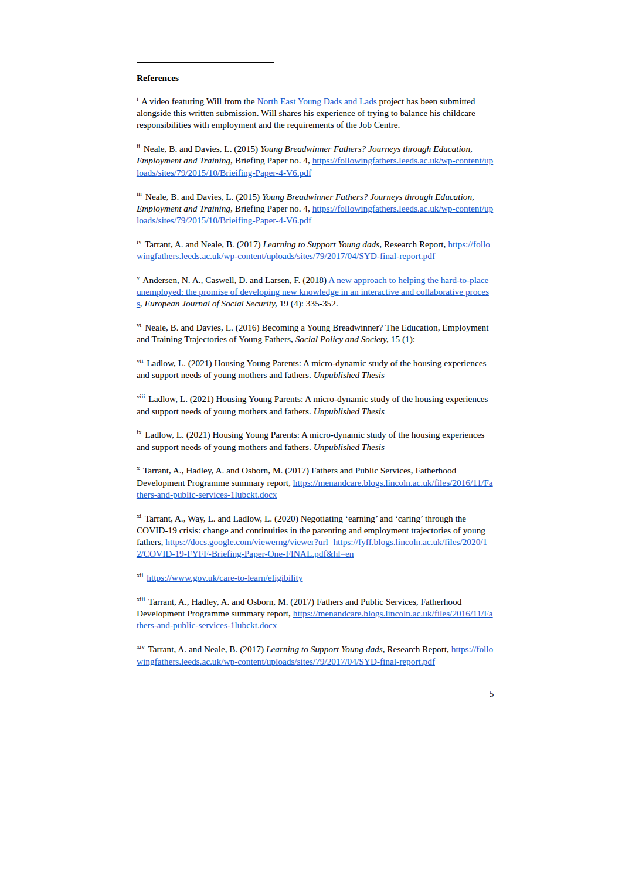References
i A video featuring Will from the North East Young Dads and Lads project has been submitted alongside this written submission. Will shares his experience of trying to balance his childcare responsibilities with employment and the requirements of the Job Centre.
ii Neale, B. and Davies, L. (2015) Young Breadwinner Fathers? Journeys through Education, Employment and Training, Briefing Paper no. 4, https://followingfathers.leeds.ac.uk/wp-content/uploads/sites/79/2015/10/Brieifing-Paper-4-V6.pdf
iii Neale, B. and Davies, L. (2015) Young Breadwinner Fathers? Journeys through Education, Employment and Training, Briefing Paper no. 4, https://followingfathers.leeds.ac.uk/wp-content/uploads/sites/79/2015/10/Brieifing-Paper-4-V6.pdf
iv Tarrant, A. and Neale, B. (2017) Learning to Support Young dads, Research Report, https://followingfathers.leeds.ac.uk/wp-content/uploads/sites/79/2017/04/SYD-final-report.pdf
v Andersen, N. A., Caswell, D. and Larsen, F. (2018) A new approach to helping the hard-to-place unemployed: the promise of developing new knowledge in an interactive and collaborative process, European Journal of Social Security, 19 (4): 335-352.
vi Neale, B. and Davies, L. (2016) Becoming a Young Breadwinner? The Education, Employment and Training Trajectories of Young Fathers, Social Policy and Society, 15 (1):
vii Ladlow, L. (2021) Housing Young Parents: A micro-dynamic study of the housing experiences and support needs of young mothers and fathers. Unpublished Thesis
viii Ladlow, L. (2021) Housing Young Parents: A micro-dynamic study of the housing experiences and support needs of young mothers and fathers. Unpublished Thesis
ix Ladlow, L. (2021) Housing Young Parents: A micro-dynamic study of the housing experiences and support needs of young mothers and fathers. Unpublished Thesis
x Tarrant, A., Hadley, A. and Osborn, M. (2017) Fathers and Public Services, Fatherhood Development Programme summary report, https://menandcare.blogs.lincoln.ac.uk/files/2016/11/Fathers-and-public-services-1lubckt.docx
xi Tarrant, A., Way, L. and Ladlow, L. (2020) Negotiating ‘earning’ and ‘caring’ through the COVID-19 crisis: change and continuities in the parenting and employment trajectories of young fathers, https://docs.google.com/viewerng/viewer?url=https://fyff.blogs.lincoln.ac.uk/files/2020/12/COVID-19-FYFF-Briefing-Paper-One-FINAL.pdf&hl=en
xii https://www.gov.uk/care-to-learn/eligibility
xiii Tarrant, A., Hadley, A. and Osborn, M. (2017) Fathers and Public Services, Fatherhood Development Programme summary report, https://menandcare.blogs.lincoln.ac.uk/files/2016/11/Fathers-and-public-services-1lubckt.docx
xiv Tarrant, A. and Neale, B. (2017) Learning to Support Young dads, Research Report, https://followingfathers.leeds.ac.uk/wp-content/uploads/sites/79/2017/04/SYD-final-report.pdf
5